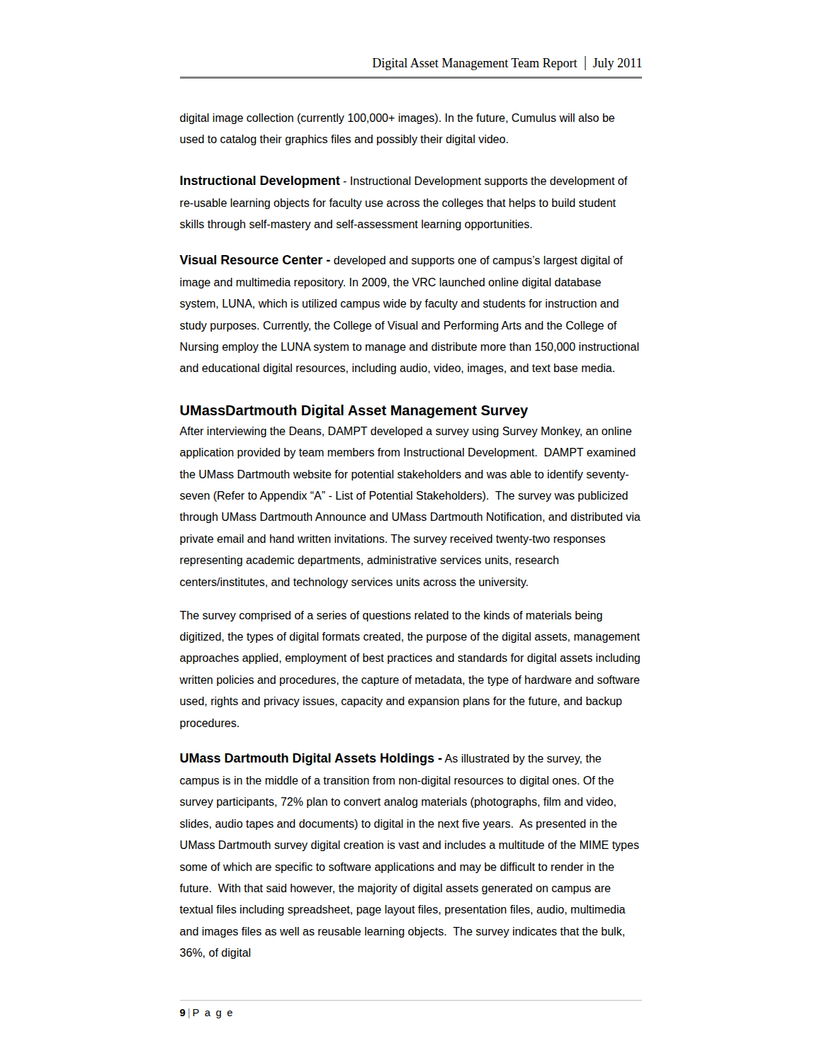Digital Asset Management Team Report July 2011
digital image collection (currently 100,000+ images). In the future, Cumulus will also be used to catalog their graphics files and possibly their digital video.
Instructional Development - Instructional Development supports the development of re-usable learning objects for faculty use across the colleges that helps to build student skills through self-mastery and self-assessment learning opportunities.
Visual Resource Center - developed and supports one of campus’s largest digital of image and multimedia repository. In 2009, the VRC launched online digital database system, LUNA, which is utilized campus wide by faculty and students for instruction and study purposes. Currently, the College of Visual and Performing Arts and the College of Nursing employ the LUNA system to manage and distribute more than 150,000 instructional and educational digital resources, including audio, video, images, and text base media.
UMassDartmouth Digital Asset Management Survey
After interviewing the Deans, DAMPT developed a survey using Survey Monkey, an online application provided by team members from Instructional Development. DAMPT examined the UMass Dartmouth website for potential stakeholders and was able to identify seventy-seven (Refer to Appendix “A” - List of Potential Stakeholders). The survey was publicized through UMass Dartmouth Announce and UMass Dartmouth Notification, and distributed via private email and hand written invitations. The survey received twenty-two responses representing academic departments, administrative services units, research centers/institutes, and technology services units across the university.
The survey comprised of a series of questions related to the kinds of materials being digitized, the types of digital formats created, the purpose of the digital assets, management approaches applied, employment of best practices and standards for digital assets including written policies and procedures, the capture of metadata, the type of hardware and software used, rights and privacy issues, capacity and expansion plans for the future, and backup procedures.
UMass Dartmouth Digital Assets Holdings - As illustrated by the survey, the campus is in the middle of a transition from non-digital resources to digital ones. Of the survey participants, 72% plan to convert analog materials (photographs, film and video, slides, audio tapes and documents) to digital in the next five years. As presented in the UMass Dartmouth survey digital creation is vast and includes a multitude of the MIME types some of which are specific to software applications and may be difficult to render in the future. With that said however, the majority of digital assets generated on campus are textual files including spreadsheet, page layout files, presentation files, audio, multimedia and images files as well as reusable learning objects. The survey indicates that the bulk, 36%, of digital
9|P a g e